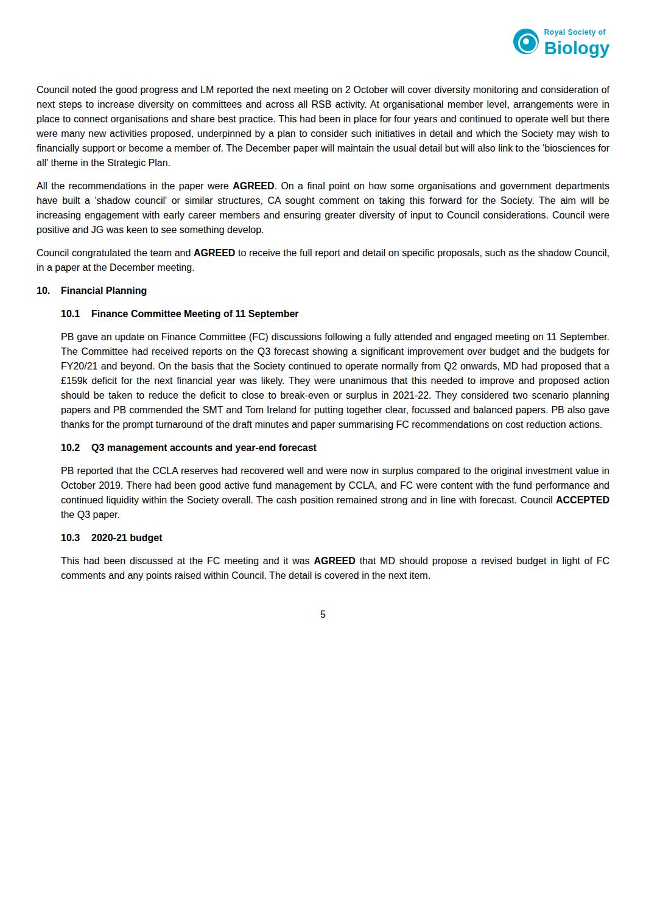Royal Society of
Biology
Council noted the good progress and LM reported the next meeting on 2 October will cover diversity monitoring and consideration of next steps to increase diversity on committees and across all RSB activity. At organisational member level, arrangements were in place to connect organisations and share best practice. This had been in place for four years and continued to operate well but there were many new activities proposed, underpinned by a plan to consider such initiatives in detail and which the Society may wish to financially support or become a member of. The December paper will maintain the usual detail but will also link to the 'biosciences for all' theme in the Strategic Plan.
All the recommendations in the paper were AGREED. On a final point on how some organisations and government departments have built a 'shadow council' or similar structures, CA sought comment on taking this forward for the Society. The aim will be increasing engagement with early career members and ensuring greater diversity of input to Council considerations. Council were positive and JG was keen to see something develop.
Council congratulated the team and AGREED to receive the full report and detail on specific proposals, such as the shadow Council, in a paper at the December meeting.
10.
Financial Planning
10.1 Finance Committee Meeting of 11 September
PB gave an update on Finance Committee (FC) discussions following a fully attended and engaged meeting on 11 September. The Committee had received reports on the Q3 forecast showing a significant improvement over budget and the budgets for FY20/21 and beyond. On the basis that the Society continued to operate normally from Q2 onwards, MD had proposed that a £159k deficit for the next financial year was likely. They were unanimous that this needed to improve and proposed action should be taken to reduce the deficit to close to break-even or surplus in 2021-22. They considered two scenario planning papers and PB commended the SMT and Tom Ireland for putting together clear, focussed and balanced papers. PB also gave thanks for the prompt turnaround of the draft minutes and paper summarising FC recommendations on cost reduction actions.
10.2 Q3 management accounts and year-end forecast
PB reported that the CCLA reserves had recovered well and were now in surplus compared to the original investment value in October 2019. There had been good active fund management by CCLA, and FC were content with the fund performance and continued liquidity within the Society overall. The cash position remained strong and in line with forecast. Council ACCEPTED the Q3 paper.
10.32020-21 budget
This had been discussed at the FC meeting and it was AGREED that MD should propose a revised budget in light of FC comments and any points raised within Council. The detail is covered in the next item.
5